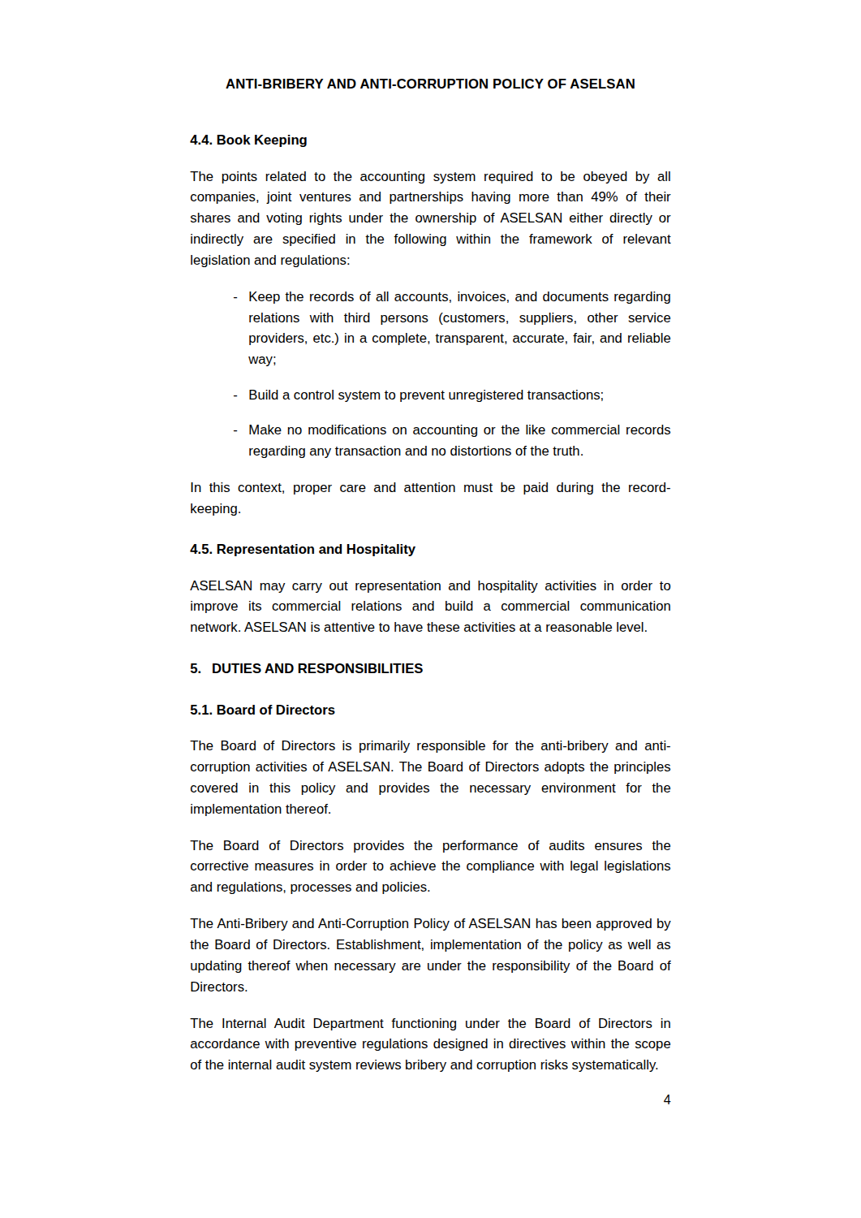ANTI-BRIBERY AND ANTI-CORRUPTION POLICY OF ASELSAN
4.4. Book Keeping
The points related to the accounting system required to be obeyed by all companies, joint ventures and partnerships having more than 49% of their shares and voting rights under the ownership of ASELSAN either directly or indirectly are specified in the following within the framework of relevant legislation and regulations:
Keep the records of all accounts, invoices, and documents regarding relations with third persons (customers, suppliers, other service providers, etc.) in a complete, transparent, accurate, fair, and reliable way;
Build a control system to prevent unregistered transactions;
Make no modifications on accounting or the like commercial records regarding any transaction and no distortions of the truth.
In this context, proper care and attention must be paid during the record-keeping.
4.5. Representation and Hospitality
ASELSAN may carry out representation and hospitality activities in order to improve its commercial relations and build a commercial communication network. ASELSAN is attentive to have these activities at a reasonable level.
5. DUTIES AND RESPONSIBILITIES
5.1. Board of Directors
The Board of Directors is primarily responsible for the anti-bribery and anti-corruption activities of ASELSAN. The Board of Directors adopts the principles covered in this policy and provides the necessary environment for the implementation thereof.
The Board of Directors provides the performance of audits ensures the corrective measures in order to achieve the compliance with legal legislations and regulations, processes and policies.
The Anti-Bribery and Anti-Corruption Policy of ASELSAN has been approved by the Board of Directors. Establishment, implementation of the policy as well as updating thereof when necessary are under the responsibility of the Board of Directors.
The Internal Audit Department functioning under the Board of Directors in accordance with preventive regulations designed in directives within the scope of the internal audit system reviews bribery and corruption risks systematically.
4